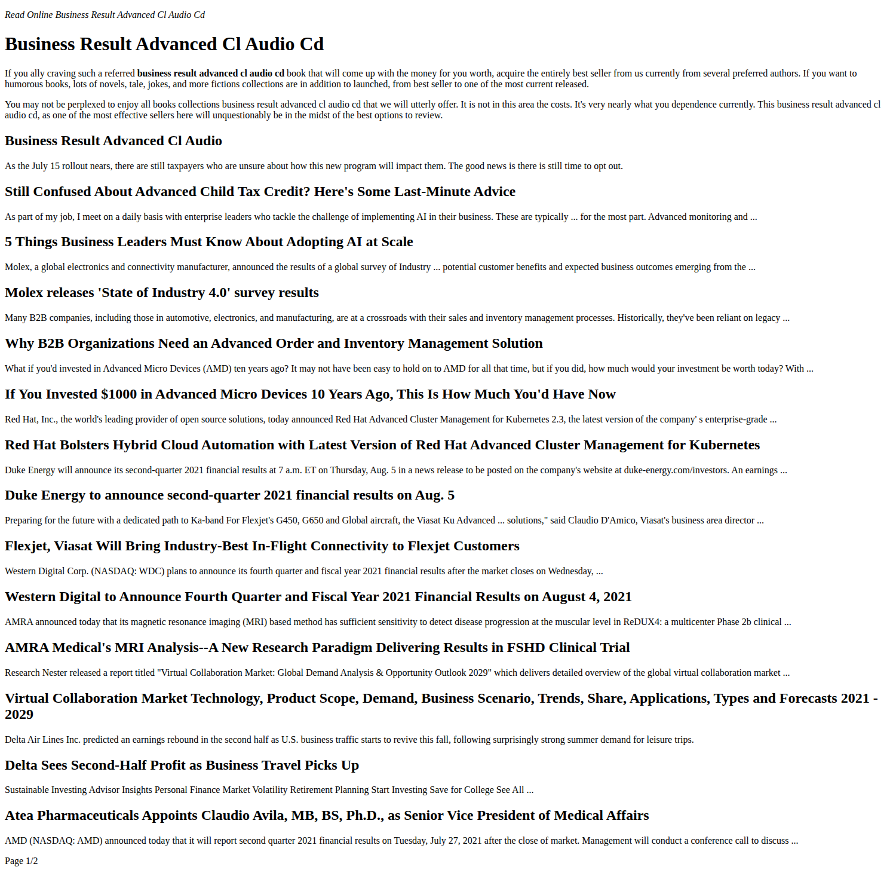Read Online Business Result Advanced Cl Audio Cd
Business Result Advanced Cl Audio Cd
If you ally craving such a referred business result advanced cl audio cd book that will come up with the money for you worth, acquire the entirely best seller from us currently from several preferred authors. If you want to humorous books, lots of novels, tale, jokes, and more fictions collections are in addition to launched, from best seller to one of the most current released.
You may not be perplexed to enjoy all books collections business result advanced cl audio cd that we will utterly offer. It is not in this area the costs. It's very nearly what you dependence currently. This business result advanced cl audio cd, as one of the most effective sellers here will unquestionably be in the midst of the best options to review.
Business Result Advanced Cl Audio
As the July 15 rollout nears, there are still taxpayers who are unsure about how this new program will impact them. The good news is there is still time to opt out.
Still Confused About Advanced Child Tax Credit? Here's Some Last-Minute Advice
As part of my job, I meet on a daily basis with enterprise leaders who tackle the challenge of implementing AI in their business. These are typically ... for the most part. Advanced monitoring and ...
5 Things Business Leaders Must Know About Adopting AI at Scale
Molex, a global electronics and connectivity manufacturer, announced the results of a global survey of Industry ... potential customer benefits and expected business outcomes emerging from the ...
Molex releases 'State of Industry 4.0' survey results
Many B2B companies, including those in automotive, electronics, and manufacturing, are at a crossroads with their sales and inventory management processes. Historically, they've been reliant on legacy ...
Why B2B Organizations Need an Advanced Order and Inventory Management Solution
What if you'd invested in Advanced Micro Devices (AMD) ten years ago? It may not have been easy to hold on to AMD for all that time, but if you did, how much would your investment be worth today? With ...
If You Invested $1000 in Advanced Micro Devices 10 Years Ago, This Is How Much You'd Have Now
Red Hat, Inc., the world's leading provider of open source solutions, today announced Red Hat Advanced Cluster Management for Kubernetes 2.3, the latest version of the company' s enterprise-grade ...
Red Hat Bolsters Hybrid Cloud Automation with Latest Version of Red Hat Advanced Cluster Management for Kubernetes
Duke Energy will announce its second-quarter 2021 financial results at 7 a.m. ET on Thursday, Aug. 5 in a news release to be posted on the company's website at duke-energy.com/investors. An earnings ...
Duke Energy to announce second-quarter 2021 financial results on Aug. 5
Preparing for the future with a dedicated path to Ka-band For Flexjet's G450, G650 and Global aircraft, the Viasat Ku Advanced ... solutions," said Claudio D'Amico, Viasat's business area director ...
Flexjet, Viasat Will Bring Industry-Best In-Flight Connectivity to Flexjet Customers
Western Digital Corp. (NASDAQ: WDC) plans to announce its fourth quarter and fiscal year 2021 financial results after the market closes on Wednesday, ...
Western Digital to Announce Fourth Quarter and Fiscal Year 2021 Financial Results on August 4, 2021
AMRA announced today that its magnetic resonance imaging (MRI) based method has sufficient sensitivity to detect disease progression at the muscular level in ReDUX4: a multicenter Phase 2b clinical ...
AMRA Medical's MRI Analysis--A New Research Paradigm Delivering Results in FSHD Clinical Trial
Research Nester released a report titled "Virtual Collaboration Market: Global Demand Analysis & Opportunity Outlook 2029" which delivers detailed overview of the global virtual collaboration market ...
Virtual Collaboration Market Technology, Product Scope, Demand, Business Scenario, Trends, Share, Applications, Types and Forecasts 2021 - 2029
Delta Air Lines Inc. predicted an earnings rebound in the second half as U.S. business traffic starts to revive this fall, following surprisingly strong summer demand for leisure trips.
Delta Sees Second-Half Profit as Business Travel Picks Up
Sustainable Investing Advisor Insights Personal Finance Market Volatility Retirement Planning Start Investing Save for College See All ...
Atea Pharmaceuticals Appoints Claudio Avila, MB, BS, Ph.D., as Senior Vice President of Medical Affairs
AMD (NASDAQ: AMD) announced today that it will report second quarter 2021 financial results on Tuesday, July 27, 2021 after the close of market. Management will conduct a conference call to discuss ...
Page 1/2